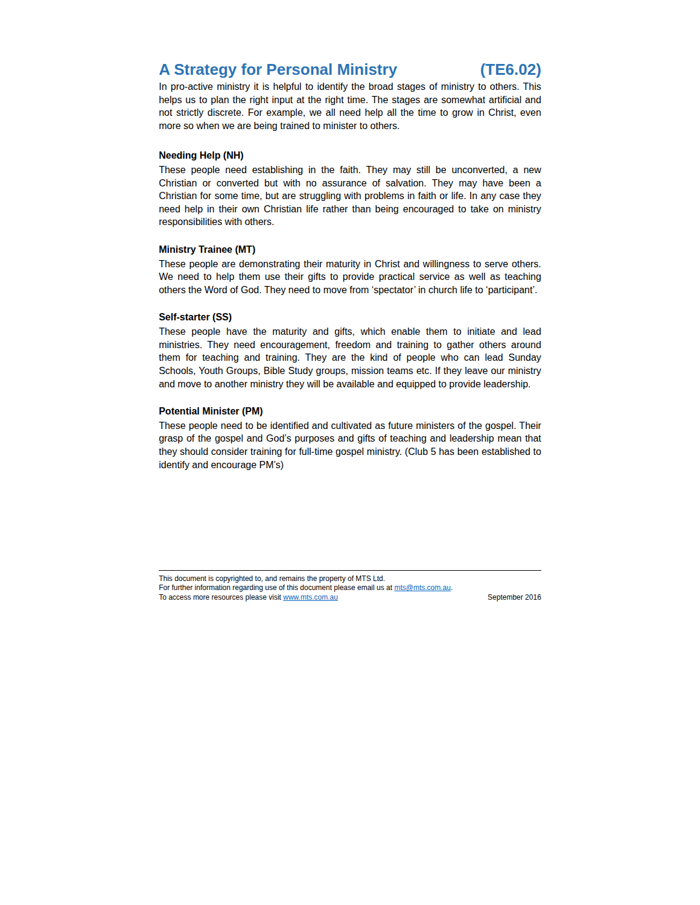A Strategy for Personal Ministry (TE6.02)
In pro-active ministry it is helpful to identify the broad stages of ministry to others. This helps us to plan the right input at the right time. The stages are somewhat artificial and not strictly discrete. For example, we all need help all the time to grow in Christ, even more so when we are being trained to minister to others.
Needing Help (NH)
These people need establishing in the faith. They may still be unconverted, a new Christian or converted but with no assurance of salvation. They may have been a Christian for some time, but are struggling with problems in faith or life. In any case they need help in their own Christian life rather than being encouraged to take on ministry responsibilities with others.
Ministry Trainee (MT)
These people are demonstrating their maturity in Christ and willingness to serve others. We need to help them use their gifts to provide practical service as well as teaching others the Word of God. They need to move from ‘spectator’ in church life to ‘participant’.
Self-starter (SS)
These people have the maturity and gifts, which enable them to initiate and lead ministries. They need encouragement, freedom and training to gather others around them for teaching and training. They are the kind of people who can lead Sunday Schools, Youth Groups, Bible Study groups, mission teams etc. If they leave our ministry and move to another ministry they will be available and equipped to provide leadership.
Potential Minister (PM)
These people need to be identified and cultivated as future ministers of the gospel. Their grasp of the gospel and God’s purposes and gifts of teaching and leadership mean that they should consider training for full-time gospel ministry. (Club 5 has been established to identify and encourage PM’s)
This document is copyrighted to, and remains the property of MTS Ltd.
For further information regarding use of this document please email us at mts@mts.com.au.
To access more resources please visit www.mts.com.au September 2016